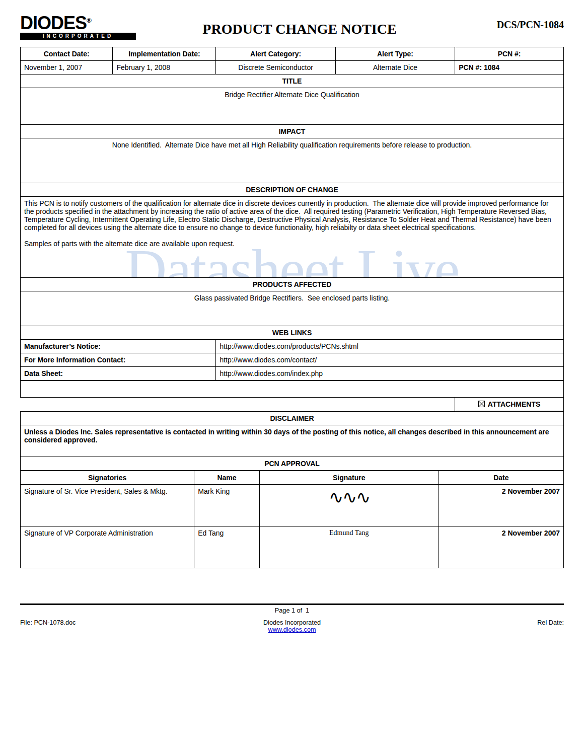Datasheet.Live
DIODES®
INCORPORATED
PRODUCT CHANGE NOTICE
DCS/PCN-1084
| Contact Date: | Implementation Date: | Alert Category: | Alert Type: | PCN #: |
| --- | --- | --- | --- | --- |
| November 1, 2007 | February 1, 2008 | Discrete Semiconductor | Alternate Dice | PCN #: 1084 |
| TITLE |
| Bridge Rectifier Alternate Dice Qualification |
| IMPACT |
| None Identified. Alternate Dice have met all High Reliability qualification requirements before release to production. |
| DESCRIPTION OF CHANGE |
| This PCN is to notify customers of the qualification for alternate dice in discrete devices currently in production. The alternate dice will provide improved performance for the products specified in the attachment by increasing the ratio of active area of the dice. All required testing (Parametric Verification, High Temperature Reversed Bias, Temperature Cycling, Intermittent Operating Life, Electro Static Discharge, Destructive Physical Analysis, Resistance To Solder Heat and Thermal Resistance) have been completed for all devices using the alternate dice to ensure no change to device functionality, high reliabilty or data sheet electrical specifications. Samples of parts with the alternate dice are available upon request. |
| PRODUCTS AFFECTED |
| Glass passivated Bridge Rectifiers. See enclosed parts listing. |
| WEB LINKS |
| Manufacturer’s Notice: | http://www.diodes.com/products/PCNs.shtml |
| For More Information Contact: | http://www.diodes.com/contact/ |
| Data Sheet: | http://www.diodes.com/index.php |
| | ATTACHMENTS |
| DISCLAIMER |
| Unless a Diodes Inc. Sales representative is contacted in writing within 30 days of the posting of this notice, all changes described in this announcement are considered approved. |
| PCN APPROVAL |
| Signatories | Name | Signature | Date |
| --- | --- | --- | --- |
| Signature of Sr. Vice President, Sales & Mktg. | Mark King | ∿∿∿ | 2 November 2007 |
| Signature of VP Corporate Administration | Ed Tang | Edmund Tang | 2 November 2007 |
Page 1 of 1
File: PCN-1078.doc
Diodes Incorporated
www.diodes.com
Rel Date: